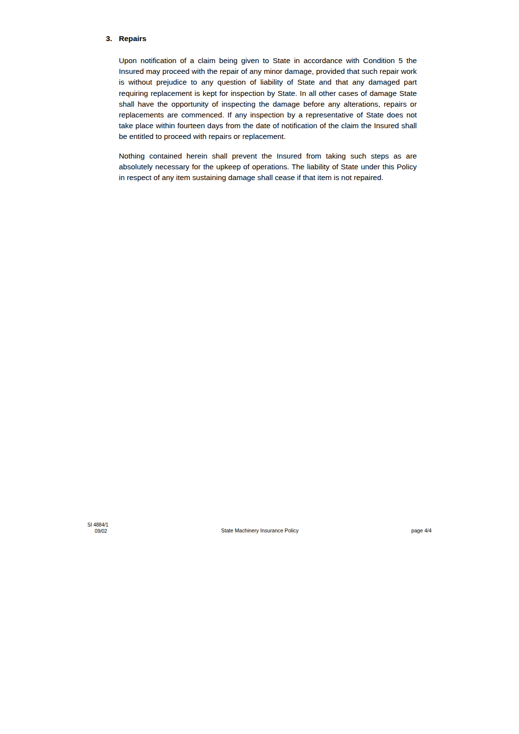3.
Repairs
Upon notification of a claim being given to State in accordance with Condition 5 the Insured may proceed with the repair of any minor damage, provided that such repair work is without prejudice to any question of liability of State and that any damaged part requiring replacement is kept for inspection by State. In all other cases of damage State shall have the opportunity of inspecting the damage before any alterations, repairs or replacements are commenced. If any inspection by a representative of State does not take place within fourteen days from the date of notification of the claim the Insured shall be entitled to proceed with repairs or replacement.
Nothing contained herein shall prevent the Insured from taking such steps as are absolutely necessary for the upkeep of operations. The liability of State under this Policy in respect of any item sustaining damage shall cease if that item is not repaired.
SI 4884/1 09/02
State Machinery Insurance Policy
page 4/4